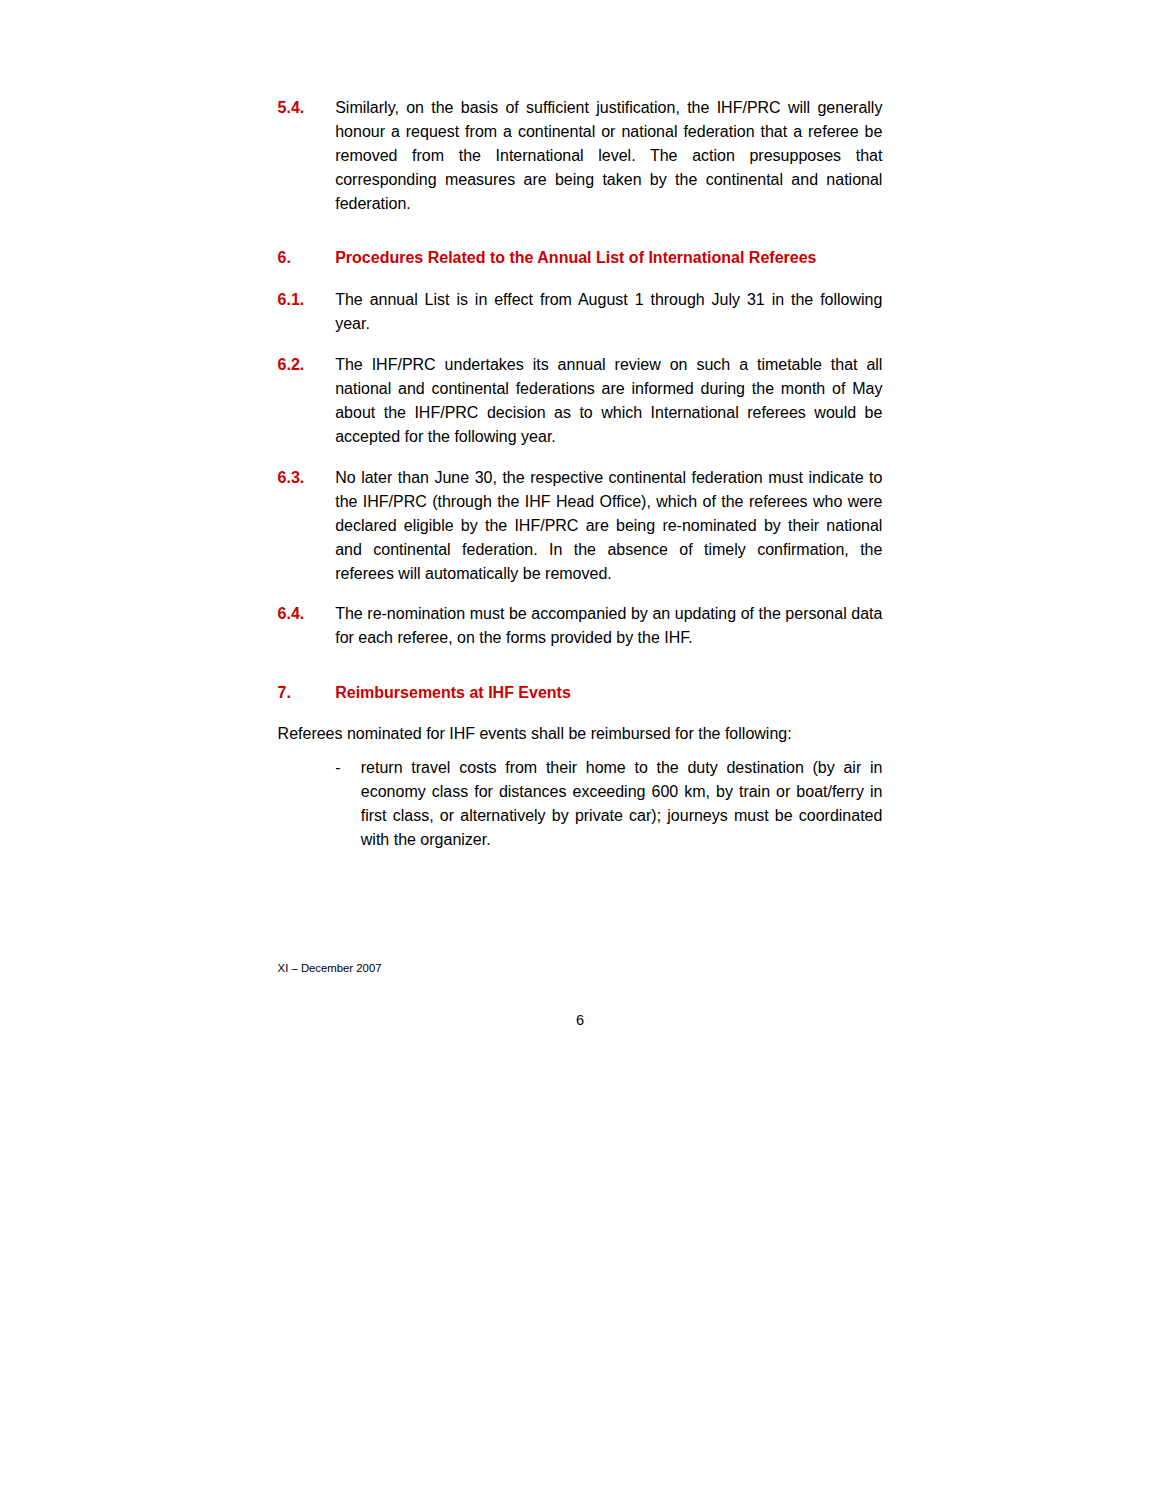5.4.
Similarly, on the basis of sufficient justification, the IHF/PRC will generally honour a request from a continental or national federation that a referee be removed from the International level. The action presupposes that corresponding measures are being taken by the continental and national federation.
6. Procedures Related to the Annual List of International Referees
6.1.
The annual List is in effect from August 1 through July 31 in the following year.
6.2.
The IHF/PRC undertakes its annual review on such a timetable that all national and continental federations are informed during the month of May about the IHF/PRC decision as to which International referees would be accepted for the following year.
6.3.
No later than June 30, the respective continental federation must indicate to the IHF/PRC (through the IHF Head Office), which of the referees who were declared eligible by the IHF/PRC are being re-nominated by their national and continental federation. In the absence of timely confirmation, the referees will automatically be removed.
6.4.
The re-nomination must be accompanied by an updating of the personal data for each referee, on the forms provided by the IHF.
7. Reimbursements at IHF Events
Referees nominated for IHF events shall be reimbursed for the following:
-return travel costs from their home to the duty destination (by air in economy class for distances exceeding 600 km, by train or boat/ferry in first class, or alternatively by private car); journeys must be coordinated with the organizer.
XI – December 2007
6